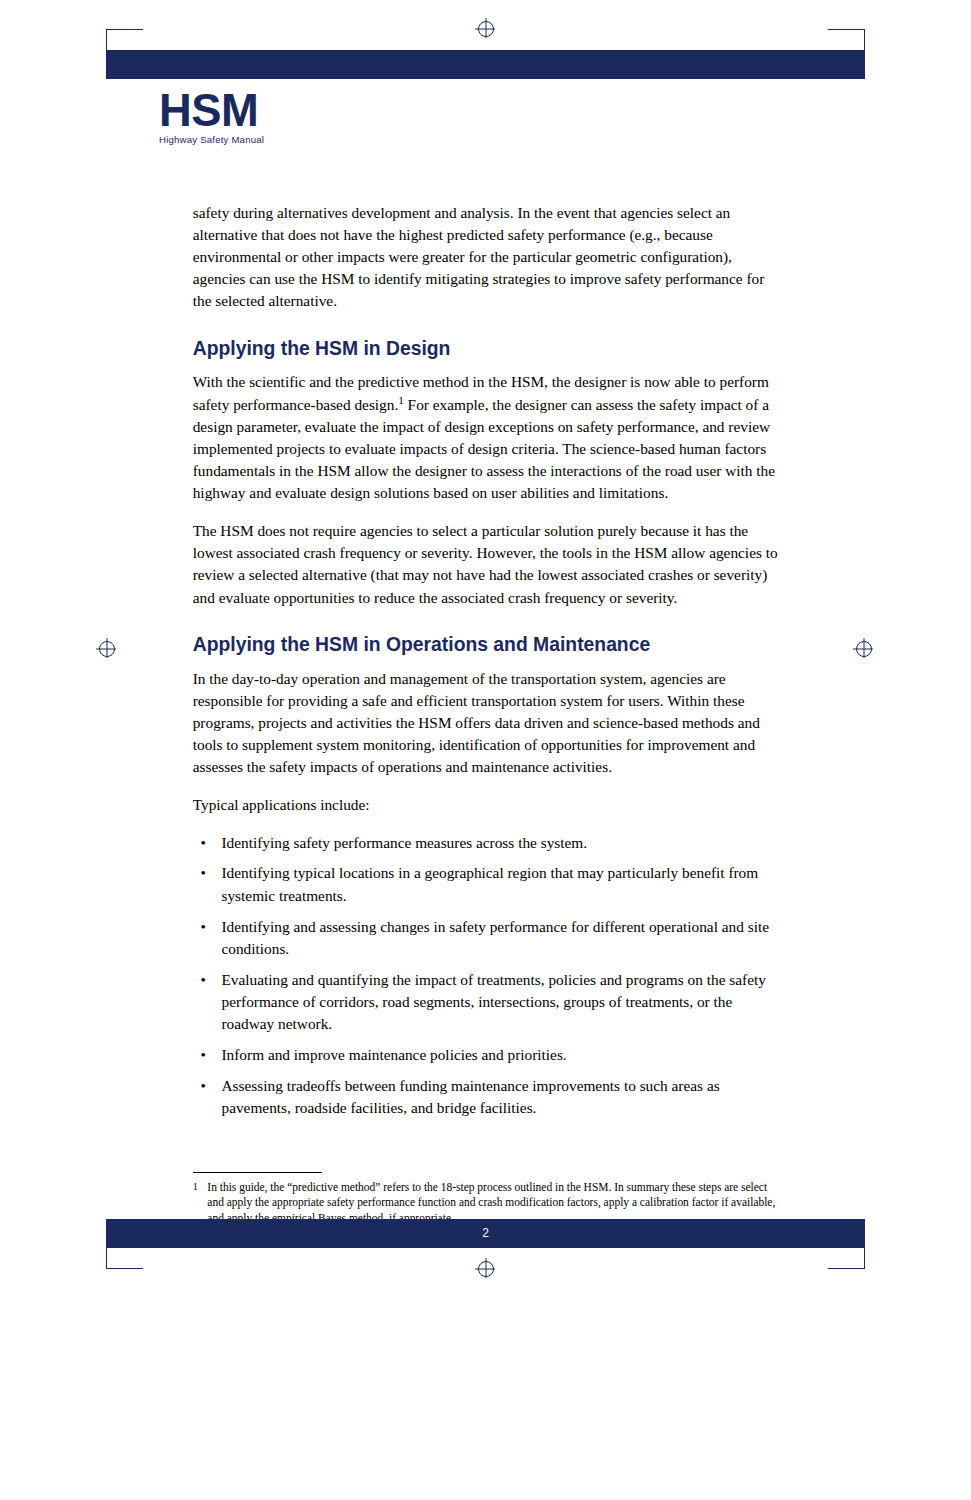HSM
Highway Safety Manual
safety during alternatives development and analysis. In the event that agencies select an alternative that does not have the highest predicted safety performance (e.g., because environmental or other impacts were greater for the particular geometric configuration), agencies can use the HSM to identify mitigating strategies to improve safety performance for the selected alternative.
Applying the HSM in Design
With the scientific and the predictive method in the HSM, the designer is now able to perform safety performance-based design.1 For example, the designer can assess the safety impact of a design parameter, evaluate the impact of design exceptions on safety performance, and review implemented projects to evaluate impacts of design criteria. The science-based human factors fundamentals in the HSM allow the designer to assess the interactions of the road user with the highway and evaluate design solutions based on user abilities and limitations.
The HSM does not require agencies to select a particular solution purely because it has the lowest associated crash frequency or severity. However, the tools in the HSM allow agencies to review a selected alternative (that may not have had the lowest associated crashes or severity) and evaluate opportunities to reduce the associated crash frequency or severity.
Applying the HSM in Operations and Maintenance
In the day-to-day operation and management of the transportation system, agencies are responsible for providing a safe and efficient transportation system for users. Within these programs, projects and activities the HSM offers data driven and science-based methods and tools to supplement system monitoring, identification of opportunities for improvement and assesses the safety impacts of operations and maintenance activities.
Typical applications include:
Identifying safety performance measures across the system.
Identifying typical locations in a geographical region that may particularly benefit from systemic treatments.
Identifying and assessing changes in safety performance for different operational and site conditions.
Evaluating and quantifying the impact of treatments, policies and programs on the safety performance of corridors, road segments, intersections, groups of treatments, or the roadway network.
Inform and improve maintenance policies and priorities.
Assessing tradeoffs between funding maintenance improvements to such areas as pavements, roadside facilities, and bridge facilities.
1
In this guide, the “predictive method” refers to the 18-step process outlined in the HSM. In summary these steps are select and apply the appropriate safety performance function and crash modification factors, apply a calibration factor if available, and apply the empirical Bayes method, if appropriate.
2